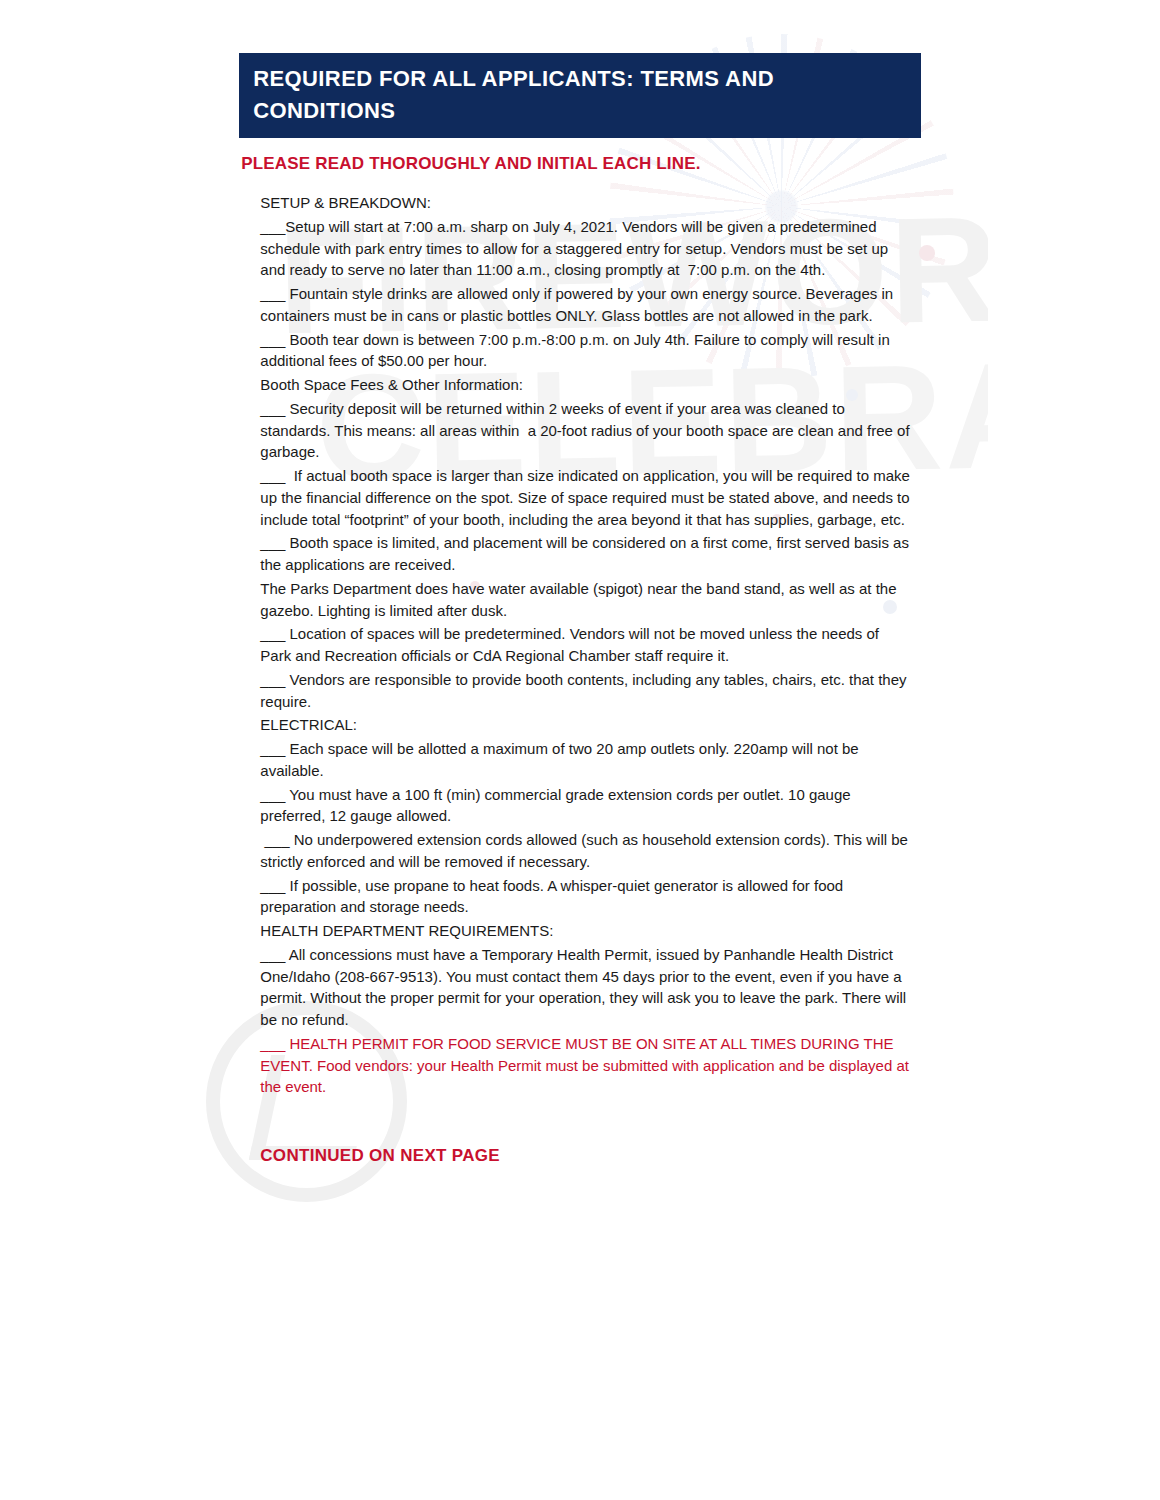FIREWORKS
CELEBRATIONS
Required for all applicants: Terms and Conditions
Please read thoroughly and initial each line.
SETUP & BREAKDOWN:
___Setup will start at 7:00 a.m. sharp on July 4, 2021. Vendors will be given a predetermined schedule with park entry times to allow for a staggered entry for setup. Vendors must be set up and ready to serve no later than 11:00 a.m., closing promptly at 7:00 p.m. on the 4th.
___ Fountain style drinks are allowed only if powered by your own energy source. Beverages in containers must be in cans or plastic bottles ONLY. Glass bottles are not allowed in the park.
___ Booth tear down is between 7:00 p.m.-8:00 p.m. on July 4th. Failure to comply will result in additional fees of $50.00 per hour.
Booth Space Fees & Other Information:
___ Security deposit will be returned within 2 weeks of event if your area was cleaned to standards. This means: all areas within a 20-foot radius of your booth space are clean and free of garbage.
___ If actual booth space is larger than size indicated on application, you will be required to make up the financial difference on the spot. Size of space required must be stated above, and needs to include total “footprint” of your booth, including the area beyond it that has supplies, garbage, etc.
___ Booth space is limited, and placement will be considered on a first come, first served basis as the applications are received.
The Parks Department does have water available (spigot) near the band stand, as well as at the gazebo. Lighting is limited after dusk.
___ Location of spaces will be predetermined. Vendors will not be moved unless the needs of Park and Recreation officials or CdA Regional Chamber staff require it.
___ Vendors are responsible to provide booth contents, including any tables, chairs, etc. that they require.
ELECTRICAL:
___ Each space will be allotted a maximum of two 20 amp outlets only. 220amp will not be available.
___ You must have a 100 ft (min) commercial grade extension cords per outlet. 10 gauge preferred, 12 gauge allowed.
___ No underpowered extension cords allowed (such as household extension cords). This will be strictly enforced and will be removed if necessary.
___ If possible, use propane to heat foods. A whisper-quiet generator is allowed for food preparation and storage needs.
HEALTH DEPARTMENT REQUIREMENTS:
___ All concessions must have a Temporary Health Permit, issued by Panhandle Health District One/Idaho (208-667-9513). You must contact them 45 days prior to the event, even if you have a permit. Without the proper permit for your operation, they will ask you to leave the park. There will be no refund.
___ HEALTH PERMIT FOR FOOD SERVICE MUST BE ON SITE AT ALL TIMES DURING THE EVENT. Food vendors: your Health Permit must be submitted with application and be displayed at the event.
Continued on next page